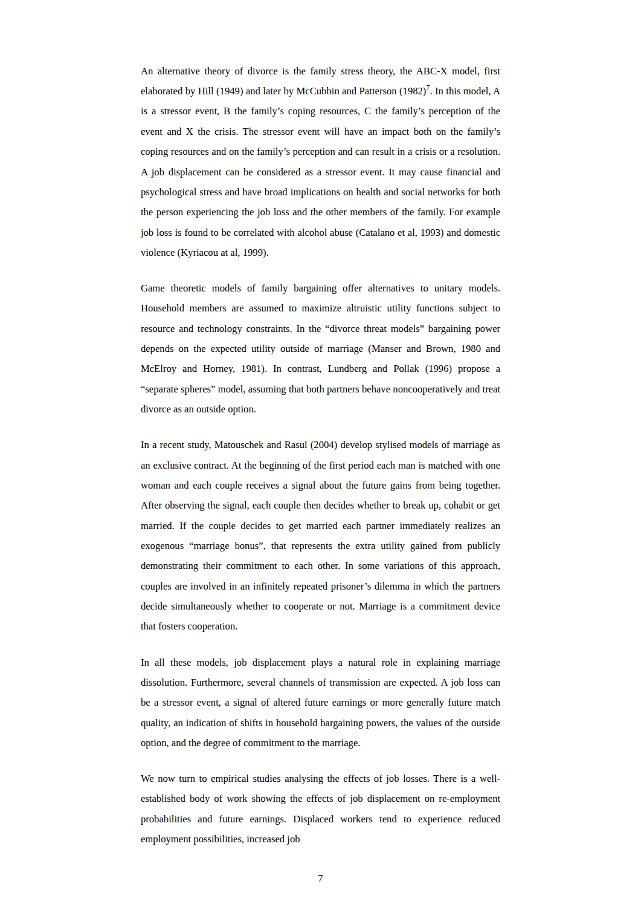An alternative theory of divorce is the family stress theory, the ABC-X model, first elaborated by Hill (1949) and later by McCubbin and Patterson (1982)7. In this model, A is a stressor event, B the family’s coping resources, C the family’s perception of the event and X the crisis. The stressor event will have an impact both on the family’s coping resources and on the family’s perception and can result in a crisis or a resolution. A job displacement can be considered as a stressor event. It may cause financial and psychological stress and have broad implications on health and social networks for both the person experiencing the job loss and the other members of the family. For example job loss is found to be correlated with alcohol abuse (Catalano et al, 1993) and domestic violence (Kyriacou at al, 1999).
Game theoretic models of family bargaining offer alternatives to unitary models. Household members are assumed to maximize altruistic utility functions subject to resource and technology constraints. In the “divorce threat models” bargaining power depends on the expected utility outside of marriage (Manser and Brown, 1980 and McElroy and Horney, 1981). In contrast, Lundberg and Pollak (1996) propose a “separate spheres” model, assuming that both partners behave noncooperatively and treat divorce as an outside option.
In a recent study, Matouschek and Rasul (2004) develop stylised models of marriage as an exclusive contract. At the beginning of the first period each man is matched with one woman and each couple receives a signal about the future gains from being together. After observing the signal, each couple then decides whether to break up, cohabit or get married. If the couple decides to get married each partner immediately realizes an exogenous “marriage bonus”, that represents the extra utility gained from publicly demonstrating their commitment to each other. In some variations of this approach, couples are involved in an infinitely repeated prisoner’s dilemma in which the partners decide simultaneously whether to cooperate or not. Marriage is a commitment device that fosters cooperation.
In all these models, job displacement plays a natural role in explaining marriage dissolution. Furthermore, several channels of transmission are expected. A job loss can be a stressor event, a signal of altered future earnings or more generally future match quality, an indication of shifts in household bargaining powers, the values of the outside option, and the degree of commitment to the marriage.
We now turn to empirical studies analysing the effects of job losses. There is a well-established body of work showing the effects of job displacement on re-employment probabilities and future earnings. Displaced workers tend to experience reduced employment possibilities, increased job
7